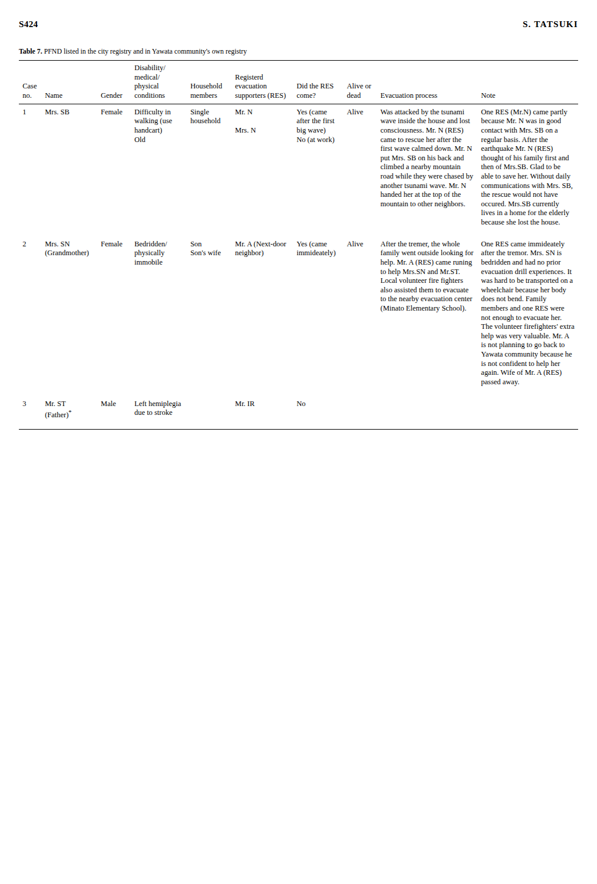S424 S. TATSUKI
Table 7. PFND listed in the city registry and in Yawata community's own registry
| Case no. | Name | Gender | Disability/ medical/ physical conditions | Household members | Registerd evacuation supporters (RES) | Did the RES come? | Alive or dead | Evacuation process | Note |
| --- | --- | --- | --- | --- | --- | --- | --- | --- | --- |
| 1 | Mrs. SB | Female | Difficulty in walking (use handcart) Old | Single household | Mr. N Mrs. N | Yes (came after the first big wave) No (at work) | Alive | Was attacked by the tsunami wave inside the house and lost consciousness. Mr. N (RES) came to rescue her after the first wave calmed down. Mr. N put Mrs. SB on his back and climbed a nearby mountain road while they were chased by another tsunami wave. Mr. N handed her at the top of the mountain to other neighbors. | One RES (Mr.N) came partly because Mr. N was in good contact with Mrs. SB on a regular basis. After the earthquake Mr. N (RES) thought of his family first and then of Mrs.SB. Glad to be able to save her. Without daily communications with Mrs. SB, the rescue would not have occured. Mrs.SB currently lives in a home for the elderly because she lost the house. |
| 2 | Mrs. SN (Grandmother) | Female | Bedridden/ physically immobile | Son Son's wife | Mr. A (Next-door neighbor) | Yes (came immideately) | Alive | After the tremer, the whole family went outside looking for help. Mr. A (RES) came runing to help Mrs.SN and Mr.ST. Local volunteer fire fighters also assisted them to evacuate to the nearby evacuation center (Minato Elementary School). | One RES came immideately after the tremor. Mrs. SN is bedridden and had no prior evacuation drill experiences. It was hard to be transported on a wheelchair because her body does not bend. Family members and one RES were not enough to evacuate her. The volunteer firefighters' extra help was very valuable. Mr. A is not planning to go back to Yawata community because he is not confident to help her again. Wife of Mr. A (RES) passed away. |
| 3 | Mr. ST (Father) * | Male | Left hemiplegia due to stroke | | Mr. IR | No | | | |